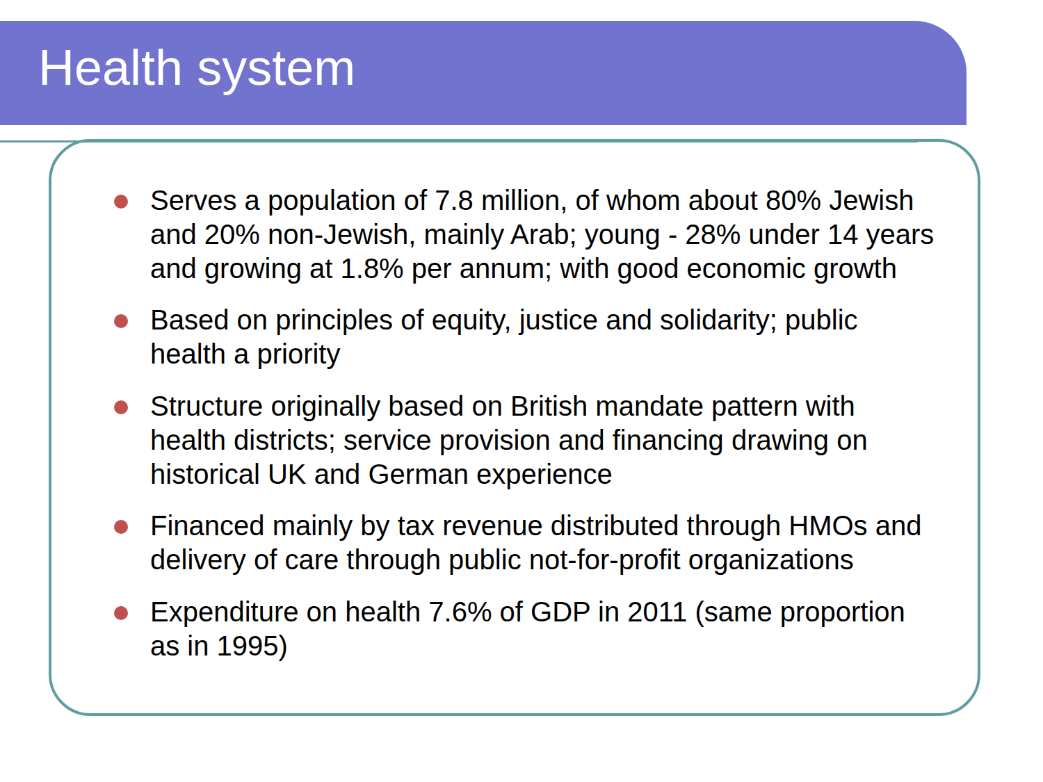Health system
Serves a population of 7.8 million, of whom about 80% Jewish and 20% non-Jewish, mainly Arab; young - 28% under 14 years and growing at 1.8% per annum; with good economic growth
Based on principles of equity, justice and solidarity; public health a priority
Structure originally based on British mandate pattern with health districts; service provision and financing drawing on historical UK and German experience
Financed mainly by tax revenue distributed through HMOs and delivery of care through public not-for-profit organizations
Expenditure on health 7.6% of GDP in 2011 (same proportion as in 1995)